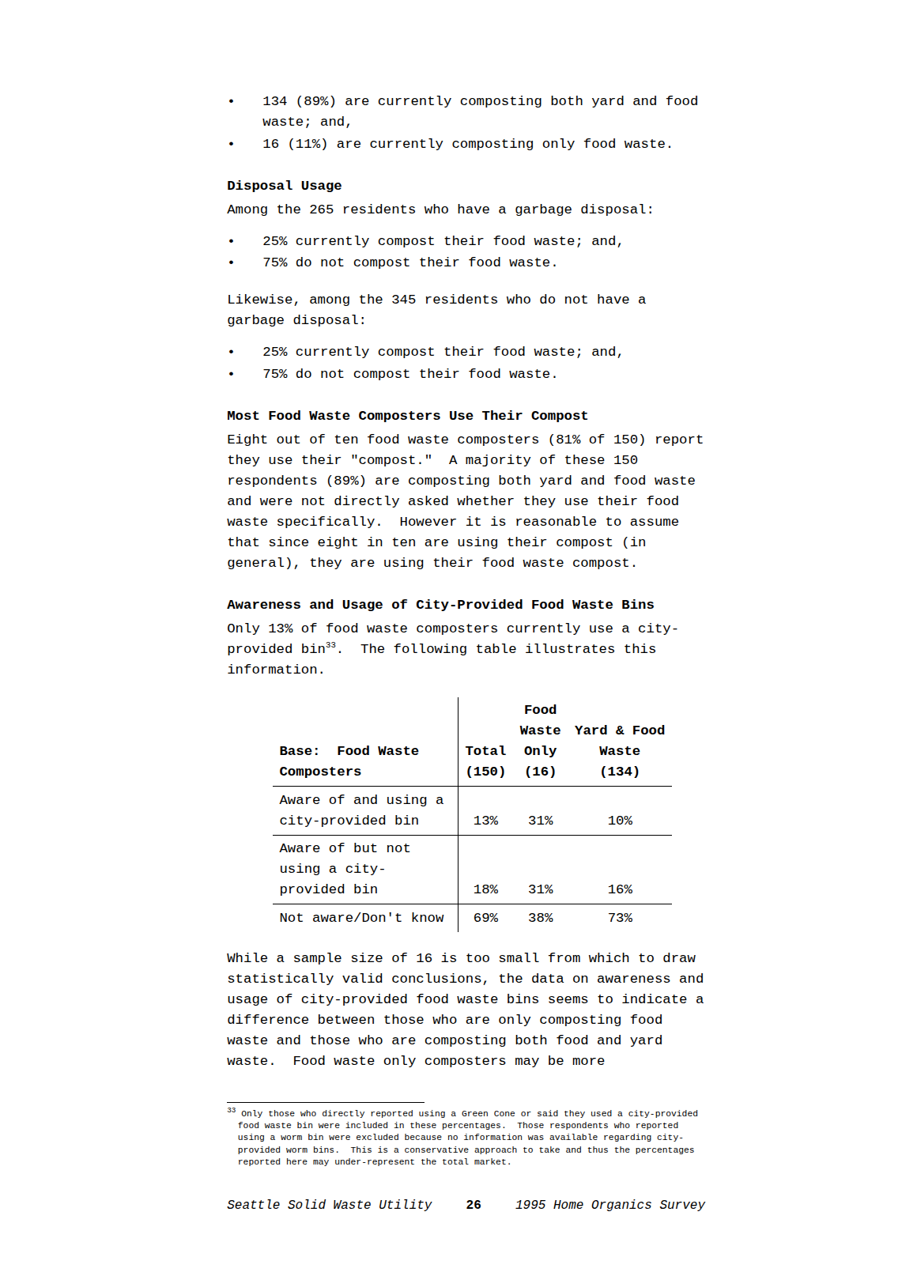134 (89%) are currently composting both yard and food waste; and,
16 (11%) are currently composting only food waste.
Disposal Usage
Among the 265 residents who have a garbage disposal:
25% currently compost their food waste; and,
75% do not compost their food waste.
Likewise, among the 345 residents who do not have a garbage disposal:
25% currently compost their food waste; and,
75% do not compost their food waste.
Most Food Waste Composters Use Their Compost
Eight out of ten food waste composters (81% of 150) report they use their "compost." A majority of these 150 respondents (89%) are composting both yard and food waste and were not directly asked whether they use their food waste specifically. However it is reasonable to assume that since eight in ten are using their compost (in general), they are using their food waste compost.
Awareness and Usage of City-Provided Food Waste Bins
Only 13% of food waste composters currently use a city-provided bin33. The following table illustrates this information.
| Base: Food Waste Composters | Total (150) | Food Waste Only (16) | Yard & Food Waste (134) |
| --- | --- | --- | --- |
| Aware of and using a city-provided bin | 13% | 31% | 10% |
| Aware of but not using a city- provided bin | 18% | 31% | 16% |
| Not aware/Don't know | 69% | 38% | 73% |
While a sample size of 16 is too small from which to draw statistically valid conclusions, the data on awareness and usage of city-provided food waste bins seems to indicate a difference between those who are only composting food waste and those who are composting both food and yard waste. Food waste only composters may be more
33 Only those who directly reported using a Green Cone or said they used a city-provided food waste bin were included in these percentages. Those respondents who reported using a worm bin were excluded because no information was available regarding city-provided worm bins. This is a conservative approach to take and thus the percentages reported here may under-represent the total market.
Seattle Solid Waste Utility 26 1995 Home Organics Survey